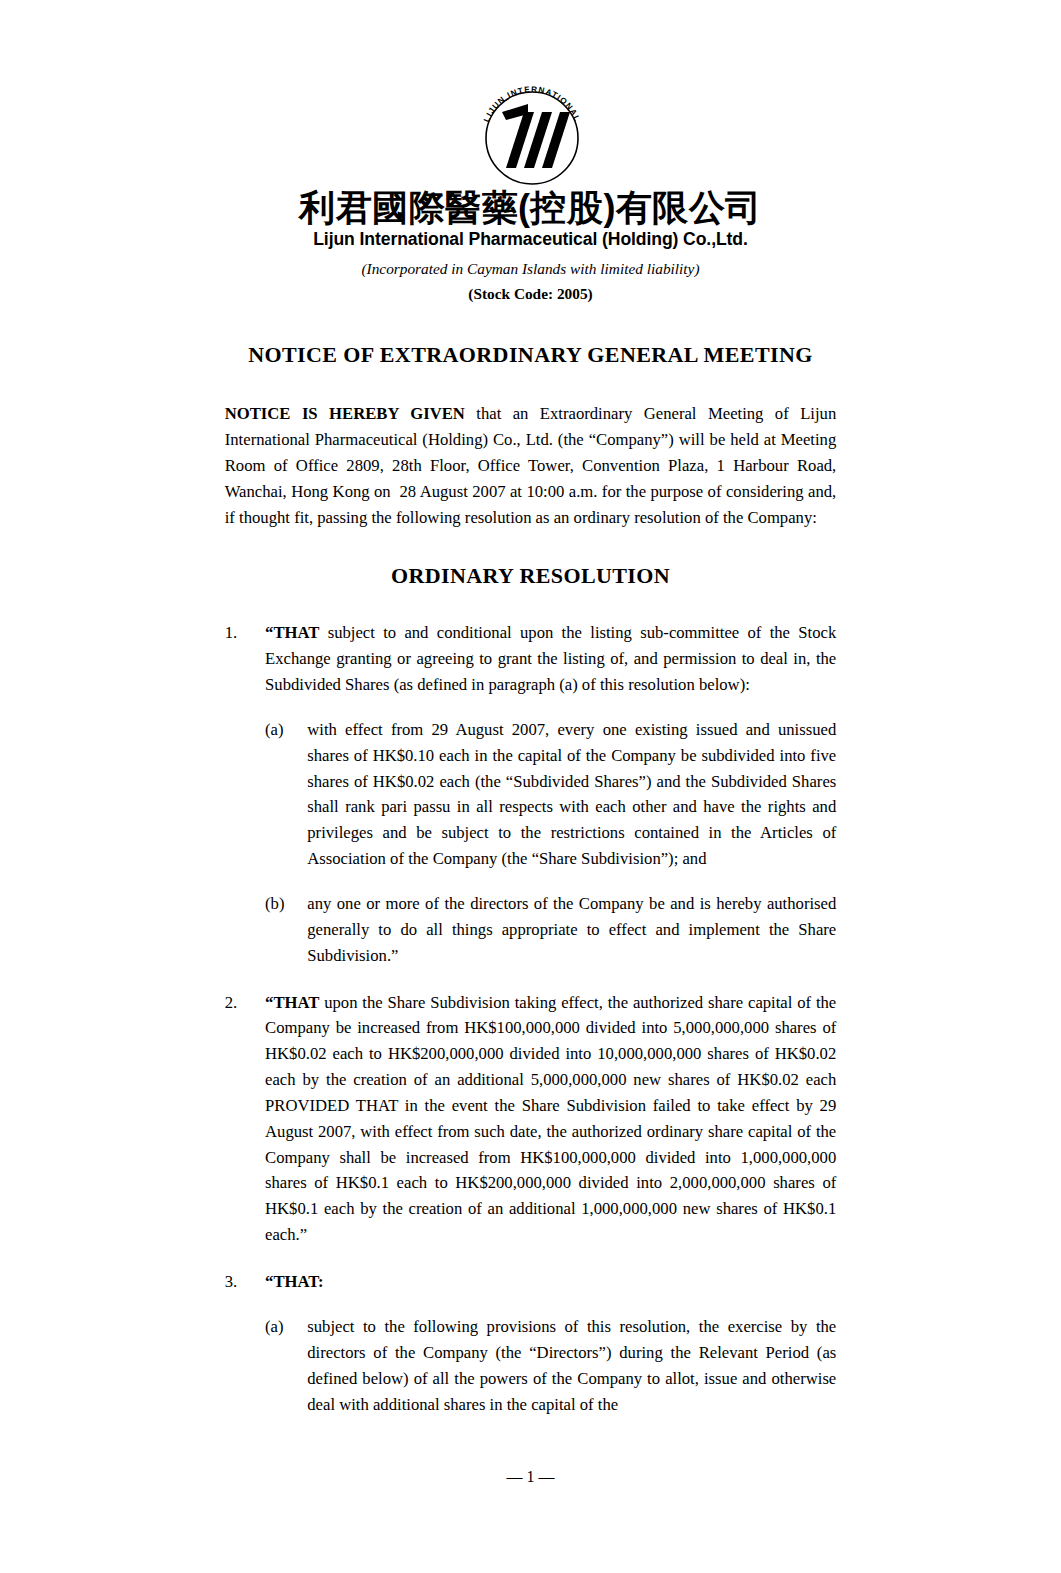LIJUN INTERNATIONAL
利君國際醫藥(控股)有限公司
Lijun International Pharmaceutical (Holding) Co.,Ltd.
(Incorporated in Cayman Islands with limited liability)
(Stock Code: 2005)
NOTICE OF EXTRAORDINARY GENERAL MEETING
NOTICE IS HEREBY GIVEN that an Extraordinary General Meeting of Lijun International Pharmaceutical (Holding) Co., Ltd. (the “Company”) will be held at Meeting Room of Office 2809, 28th Floor, Office Tower, Convention Plaza, 1 Harbour Road, Wanchai, Hong Kong on 28 August 2007 at 10:00 a.m. for the purpose of considering and, if thought fit, passing the following resolution as an ordinary resolution of the Company:
ORDINARY RESOLUTION
1.
“THAT subject to and conditional upon the listing sub-committee of the Stock Exchange granting or agreeing to grant the listing of, and permission to deal in, the Subdivided Shares (as defined in paragraph (a) of this resolution below):
(a) with effect from 29 August 2007, every one existing issued and unissued shares of HK$0.10 each in the capital of the Company be subdivided into five shares of HK$0.02 each (the “Subdivided Shares”) and the Subdivided Shares shall rank pari passu in all respects with each other and have the rights and privileges and be subject to the restrictions contained in the Articles of Association of the Company (the “Share Subdivision”); and
(b) any one or more of the directors of the Company be and is hereby authorised generally to do all things appropriate to effect and implement the Share Subdivision.”
2.
“THAT upon the Share Subdivision taking effect, the authorized share capital of the Company be increased from HK$100,000,000 divided into 5,000,000,000 shares of HK$0.02 each to HK$200,000,000 divided into 10,000,000,000 shares of HK$0.02 each by the creation of an additional 5,000,000,000 new shares of HK$0.02 each PROVIDED THAT in the event the Share Subdivision failed to take effect by 29 August 2007, with effect from such date, the authorized ordinary share capital of the Company shall be increased from HK$100,000,000 divided into 1,000,000,000 shares of HK$0.1 each to HK$200,000,000 divided into 2,000,000,000 shares of HK$0.1 each by the creation of an additional 1,000,000,000 new shares of HK$0.1 each.”
3.
“THAT:
(a) subject to the following provisions of this resolution, the exercise by the directors of the Company (the “Directors”) during the Relevant Period (as defined below) of all the powers of the Company to allot, issue and otherwise deal with additional shares in the capital of the
— 1 —